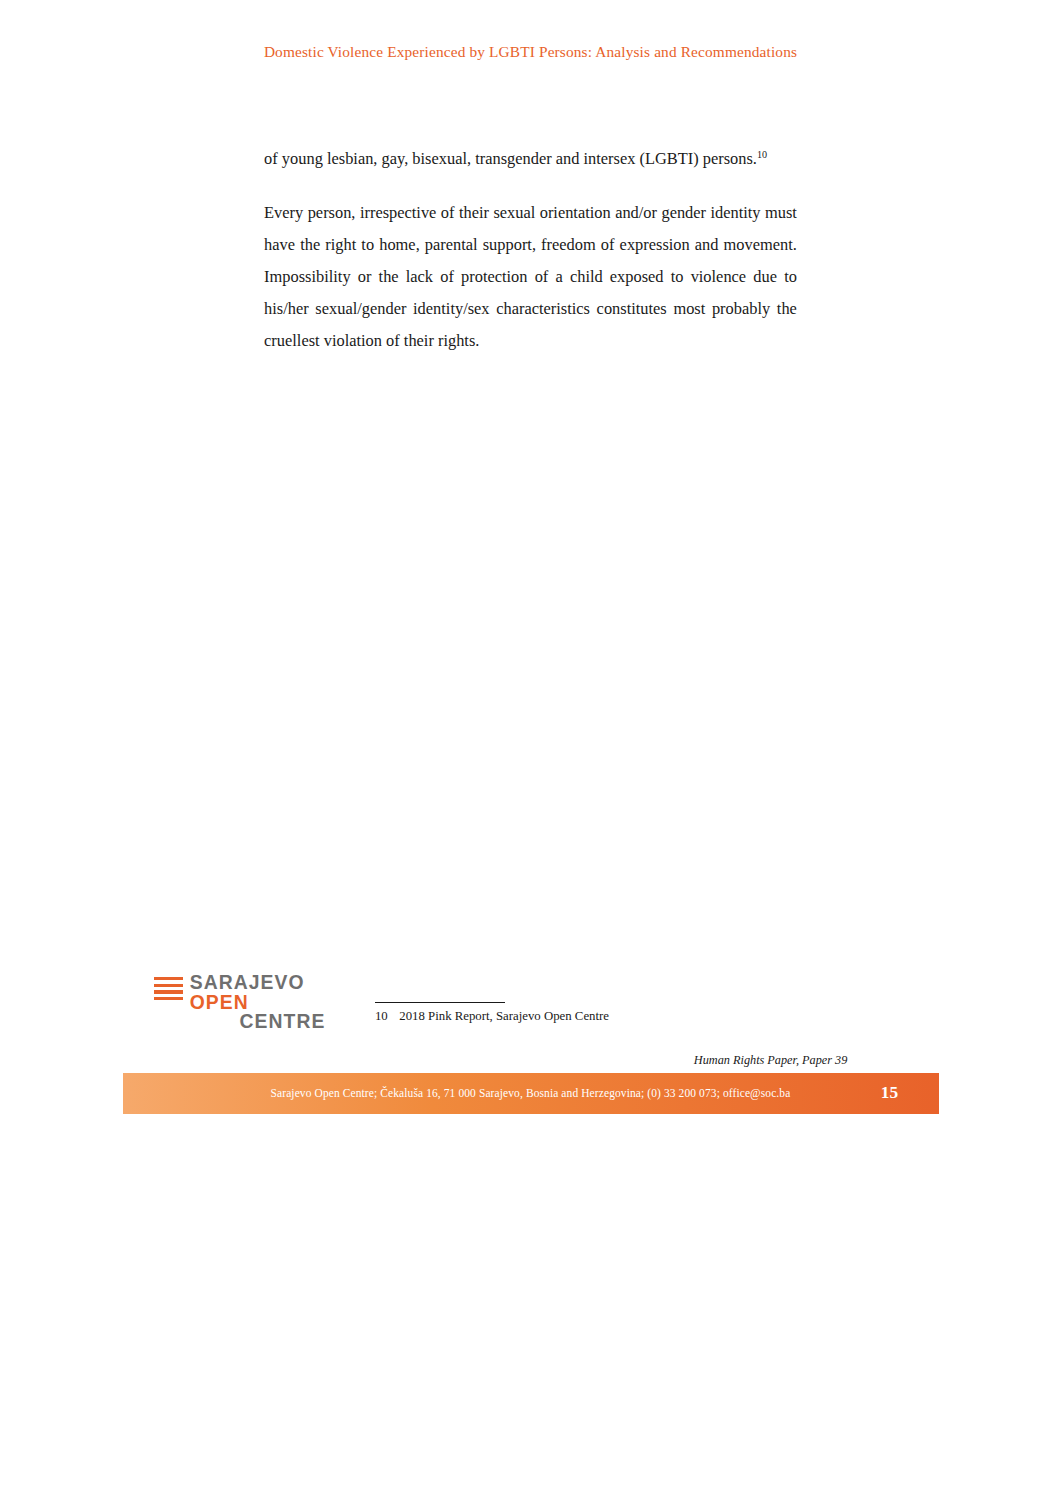Domestic Violence Experienced by LGBTI Persons: Analysis and Recommendations
of young lesbian, gay, bisexual, transgender and intersex (LGBTI) persons.10
Every person, irrespective of their sexual orientation and/or gender identity must have the right to home, parental support, freedom of expression and movement. Impossibility or the lack of protection of a child exposed to violence due to his/her sexual/gender identity/sex characteristics constitutes most probably the cruellest violation of their rights.
SARAJEVO OPEN CENTRE
10 2018 Pink Report, Sarajevo Open Centre
Human Rights Paper, Paper 39
Sarajevo Open Centre; Čekaluša 16, 71 000 Sarajevo, Bosnia and Herzegovina; (0) 33 200 073; office@soc.ba
15